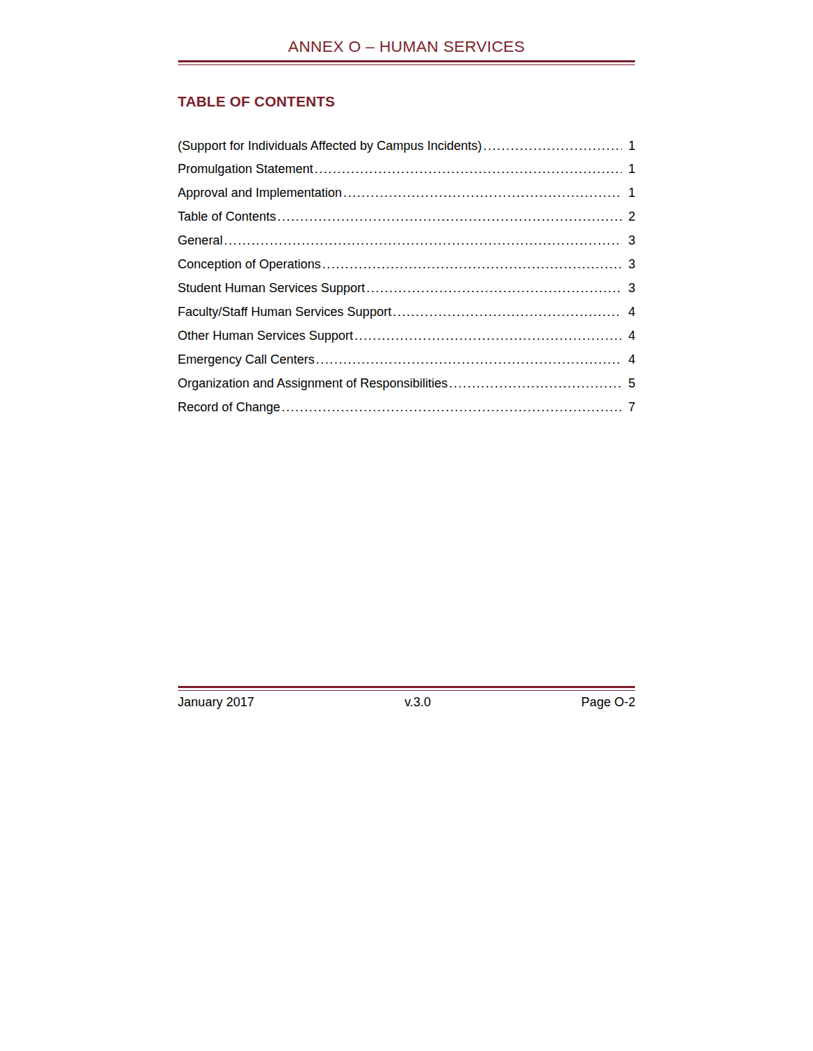ANNEX O – HUMAN SERVICES
TABLE OF CONTENTS
(Support for Individuals Affected by Campus Incidents)................................................ 1
Promulgation Statement.............................................................................................. 1
Approval and Implementation..................................................................................... 1
Table of Contents....................................................................................................... 2
General....................................................................................................................... 3
Conception of Operations........................................................................................... 3
Student Human Services Support........................................................................... 3
Faculty/Staff Human Services Support.................................................................... 4
Other Human Services Support.............................................................................. 4
Emergency Call Centers.......................................................................................... 4
Organization and Assignment of Responsibilities....................................................... 5
Record of Change...................................................................................................... 7
January 2017
v.3.0
Page O-2